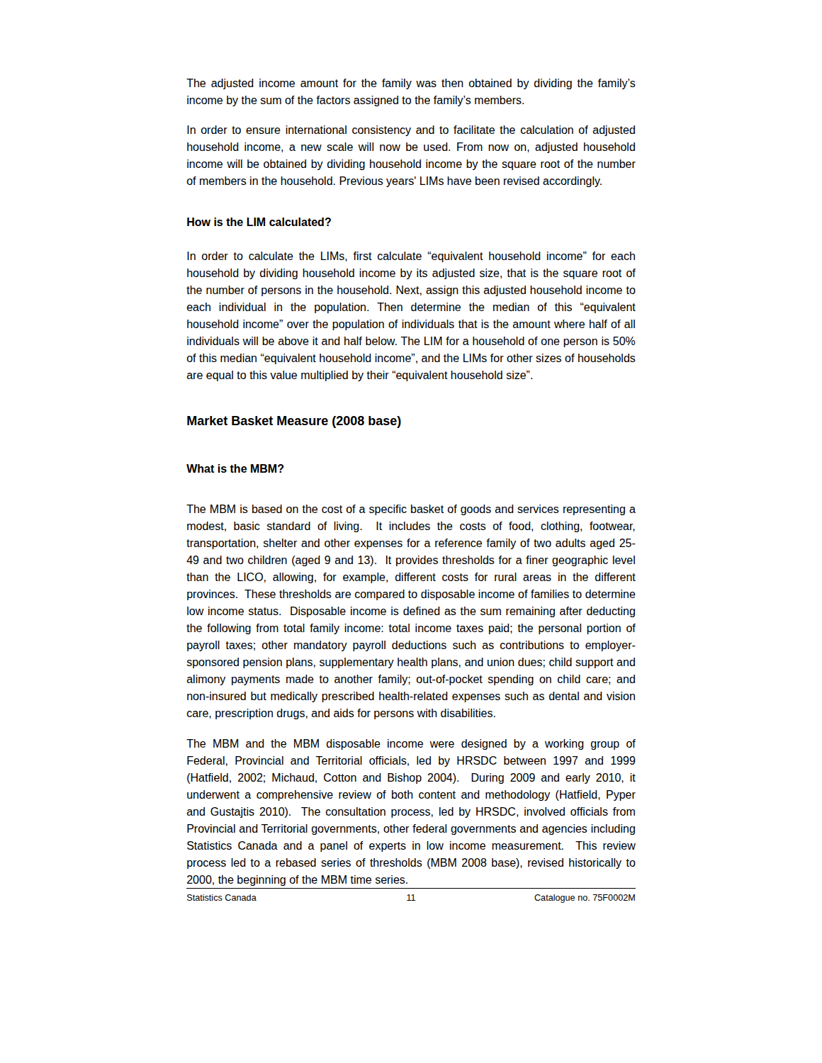The adjusted income amount for the family was then obtained by dividing the family’s income by the sum of the factors assigned to the family’s members.
In order to ensure international consistency and to facilitate the calculation of adjusted household income, a new scale will now be used. From now on, adjusted household income will be obtained by dividing household income by the square root of the number of members in the household. Previous years' LIMs have been revised accordingly.
How is the LIM calculated?
In order to calculate the LIMs, first calculate “equivalent household income” for each household by dividing household income by its adjusted size, that is the square root of the number of persons in the household. Next, assign this adjusted household income to each individual in the population. Then determine the median of this “equivalent household income” over the population of individuals that is the amount where half of all individuals will be above it and half below. The LIM for a household of one person is 50% of this median “equivalent household income”, and the LIMs for other sizes of households are equal to this value multiplied by their “equivalent household size”.
Market Basket Measure (2008 base)
What is the MBM?
The MBM is based on the cost of a specific basket of goods and services representing a modest, basic standard of living. It includes the costs of food, clothing, footwear, transportation, shelter and other expenses for a reference family of two adults aged 25-49 and two children (aged 9 and 13). It provides thresholds for a finer geographic level than the LICO, allowing, for example, different costs for rural areas in the different provinces. These thresholds are compared to disposable income of families to determine low income status. Disposable income is defined as the sum remaining after deducting the following from total family income: total income taxes paid; the personal portion of payroll taxes; other mandatory payroll deductions such as contributions to employer-sponsored pension plans, supplementary health plans, and union dues; child support and alimony payments made to another family; out-of-pocket spending on child care; and non-insured but medically prescribed health-related expenses such as dental and vision care, prescription drugs, and aids for persons with disabilities.
The MBM and the MBM disposable income were designed by a working group of Federal, Provincial and Territorial officials, led by HRSDC between 1997 and 1999 (Hatfield, 2002; Michaud, Cotton and Bishop 2004). During 2009 and early 2010, it underwent a comprehensive review of both content and methodology (Hatfield, Pyper and Gustajtis 2010). The consultation process, led by HRSDC, involved officials from Provincial and Territorial governments, other federal governments and agencies including Statistics Canada and a panel of experts in low income measurement. This review process led to a rebased series of thresholds (MBM 2008 base), revised historically to 2000, the beginning of the MBM time series.
Statistics Canada 11 Catalogue no. 75F0002M